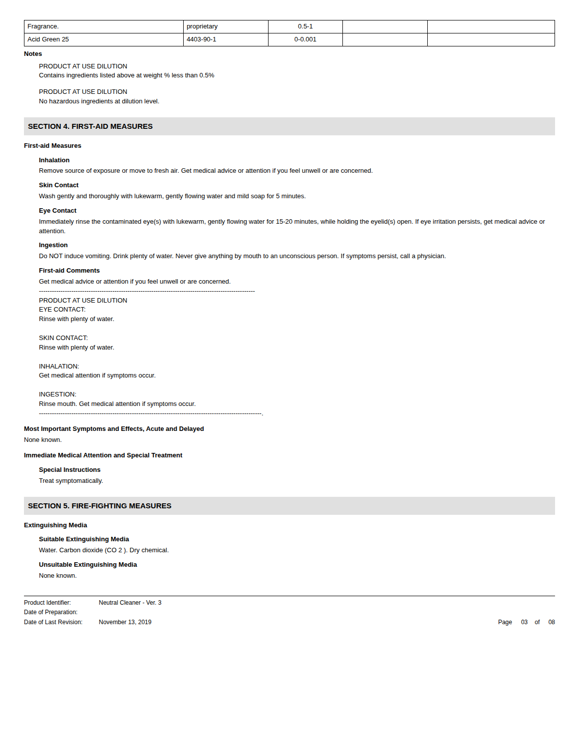| Fragrance. | proprietary | 0.5-1 | | |
| Acid Green 25 | 4403-90-1 | 0-0.001 | | |
Notes
PRODUCT AT USE DILUTION
Contains ingredients listed above at weight % less than 0.5%
PRODUCT AT USE DILUTION
No hazardous ingredients at dilution level.
SECTION 4. FIRST-AID MEASURES
First-aid Measures
Inhalation
Remove source of exposure or move to fresh air. Get medical advice or attention if you feel unwell or are concerned.
Skin Contact
Wash gently and thoroughly with lukewarm, gently flowing water and mild soap for 5 minutes.
Eye Contact
Immediately rinse the contaminated eye(s) with lukewarm, gently flowing water for 15-20 minutes, while holding the eyelid(s) open. If eye irritation persists, get medical advice or attention.
Ingestion
Do NOT induce vomiting. Drink plenty of water. Never give anything by mouth to an unconscious person. If symptoms persist, call a physician.
First-aid Comments
Get medical advice or attention if you feel unwell or are concerned.
----------------------------------------------------------------------------------------------------
PRODUCT AT USE DILUTION
EYE CONTACT:
Rinse with plenty of water.
SKIN CONTACT:
Rinse with plenty of water.
INHALATION:
Get medical attention if symptoms occur.
INGESTION:
Rinse mouth. Get medical attention if symptoms occur.
-------------------------------------------------------------------------------------------------------.
Most Important Symptoms and Effects, Acute and Delayed
None known.
Immediate Medical Attention and Special Treatment
Special Instructions
Treat symptomatically.
SECTION 5. FIRE-FIGHTING MEASURES
Extinguishing Media
Suitable Extinguishing Media
Water. Carbon dioxide (CO 2 ). Dry chemical.
Unsuitable Extinguishing Media
None known.
| Product Identifier: | Neutral Cleaner - Ver. 3 | |
| Date of Preparation: | | |
| Date of Last Revision: | November 13, 2019 | Page 03 of 08 |